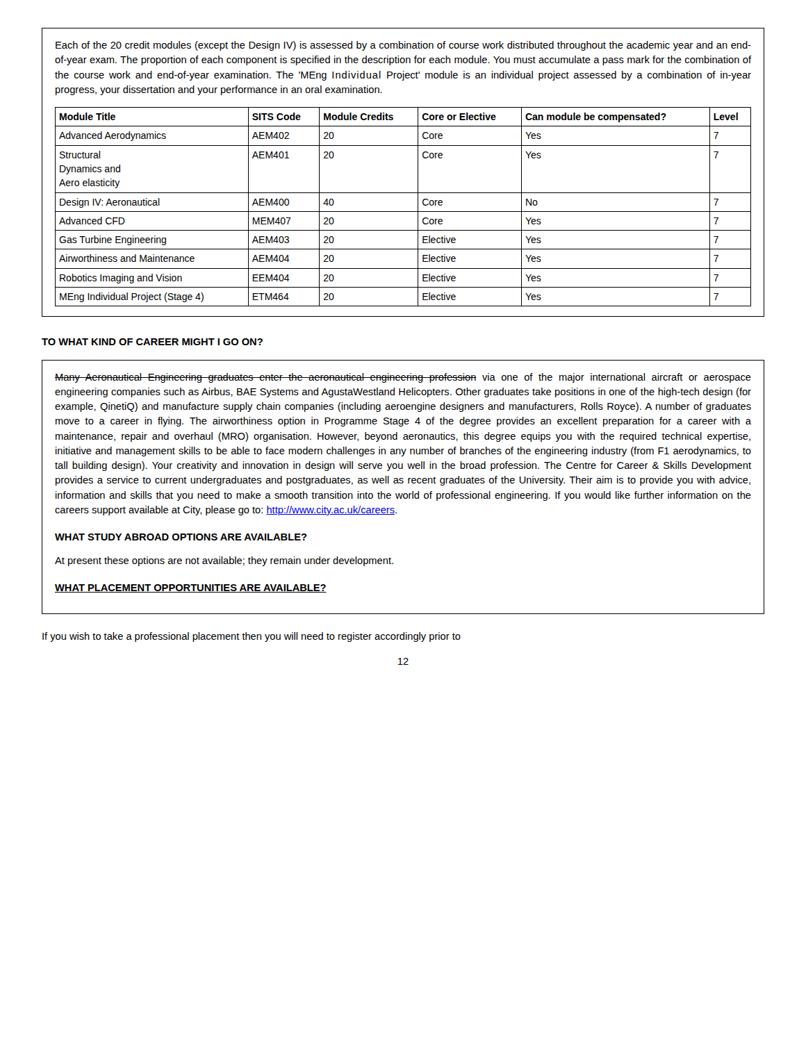Each of the 20 credit modules (except the Design IV) is assessed by a combination of course work distributed throughout the academic year and an end-of-year exam. The proportion of each component is specified in the description for each module. You must accumulate a pass mark for the combination of the course work and end-of-year examination. The 'MEng Individual Project' module is an individual project assessed by a combination of in-year progress, your dissertation and your performance in an oral examination.
| Module Title | SITS Code | Module Credits | Core or Elective | Can module be compensated? | Level |
| --- | --- | --- | --- | --- | --- |
| Advanced Aerodynamics | AEM402 | 20 | Core | Yes | 7 |
| Structural Dynamics and Aero elasticity | AEM401 | 20 | Core | Yes | 7 |
| Design IV: Aeronautical | AEM400 | 40 | Core | No | 7 |
| Advanced CFD | MEM407 | 20 | Core | Yes | 7 |
| Gas Turbine Engineering | AEM403 | 20 | Elective | Yes | 7 |
| Airworthiness and Maintenance | AEM404 | 20 | Elective | Yes | 7 |
| Robotics Imaging and Vision | EEM404 | 20 | Elective | Yes | 7 |
| MEng Individual Project (Stage 4) | ETM464 | 20 | Elective | Yes | 7 |
TO WHAT KIND OF CAREER MIGHT I GO ON?
Many Aeronautical Engineering graduates enter the aeronautical engineering profession via one of the major international aircraft or aerospace engineering companies such as Airbus, BAE Systems and AgustaWestland Helicopters. Other graduates take positions in one of the high-tech design (for example, QinetiQ) and manufacture supply chain companies (including aeroengine designers and manufacturers, Rolls Royce). A number of graduates move to a career in flying. The airworthiness option in Programme Stage 4 of the degree provides an excellent preparation for a career with a maintenance, repair and overhaul (MRO) organisation. However, beyond aeronautics, this degree equips you with the required technical expertise, initiative and management skills to be able to face modern challenges in any number of branches of the engineering industry (from F1 aerodynamics, to tall building design). Your creativity and innovation in design will serve you well in the broad profession. The Centre for Career & Skills Development provides a service to current undergraduates and postgraduates, as well as recent graduates of the University. Their aim is to provide you with advice, information and skills that you need to make a smooth transition into the world of professional engineering. If you would like further information on the careers support available at City, please go to: http://www.city.ac.uk/careers.
WHAT STUDY ABROAD OPTIONS ARE AVAILABLE?
At present these options are not available; they remain under development.
WHAT PLACEMENT OPPORTUNITIES ARE AVAILABLE?
If you wish to take a professional placement then you will need to register accordingly prior to
12